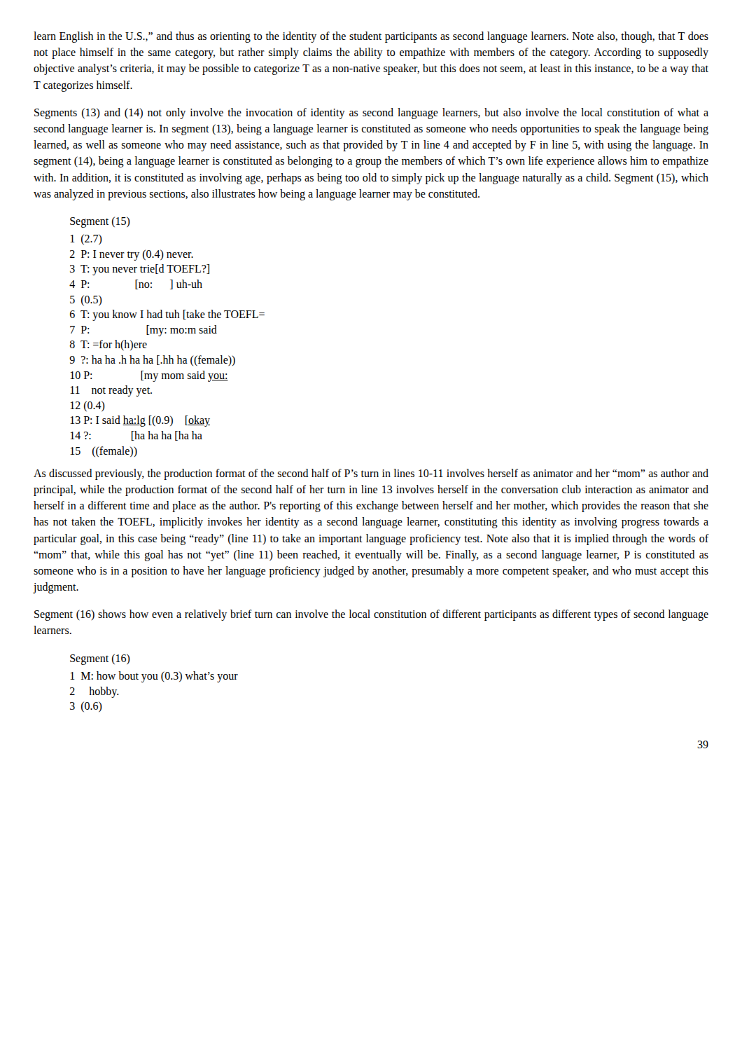learn English in the U.S.,” and thus as orienting to the identity of the student participants as second language learners. Note also, though, that T does not place himself in the same category, but rather simply claims the ability to empathize with members of the category. According to supposedly objective analyst’s criteria, it may be possible to categorize T as a non-native speaker, but this does not seem, at least in this instance, to be a way that T categorizes himself.
Segments (13) and (14) not only involve the invocation of identity as second language learners, but also involve the local constitution of what a second language learner is. In segment (13), being a language learner is constituted as someone who needs opportunities to speak the language being learned, as well as someone who may need assistance, such as that provided by T in line 4 and accepted by F in line 5, with using the language. In segment (14), being a language learner is constituted as belonging to a group the members of which T’s own life experience allows him to empathize with. In addition, it is constituted as involving age, perhaps as being too old to simply pick up the language naturally as a child. Segment (15), which was analyzed in previous sections, also illustrates how being a language learner may be constituted.
Segment (15)
1 (2.7) 2 P: I never try (0.4) never. 3 T: you never trie[d TOEFL?] 4 P: [no: ] uh-uh 5 (0.5) 6 T: you know I had tuh [take the TOEFL= 7 P: [my: mo:m said 8 T: =for h(h)ere 9 ?: ha ha .h ha ha [.hh ha ((female)) 10 P: [my mom said you: 11 not ready yet. 12 (0.4) 13 P: I said ha:lg [(0.9) [okay 14 ?: [ha ha ha [ha ha 15 ((female))
As discussed previously, the production format of the second half of P’s turn in lines 10-11 involves herself as animator and her “mom” as author and principal, while the production format of the second half of her turn in line 13 involves herself in the conversation club interaction as animator and herself in a different time and place as the author. P's reporting of this exchange between herself and her mother, which provides the reason that she has not taken the TOEFL, implicitly invokes her identity as a second language learner, constituting this identity as involving progress towards a particular goal, in this case being “ready” (line 11) to take an important language proficiency test. Note also that it is implied through the words of “mom” that, while this goal has not “yet” (line 11) been reached, it eventually will be. Finally, as a second language learner, P is constituted as someone who is in a position to have her language proficiency judged by another, presumably a more competent speaker, and who must accept this judgment.
Segment (16) shows how even a relatively brief turn can involve the local constitution of different participants as different types of second language learners.
Segment (16)
1 M: how bout you (0.3) what’s your 2 hobby. 3 (0.6)
39